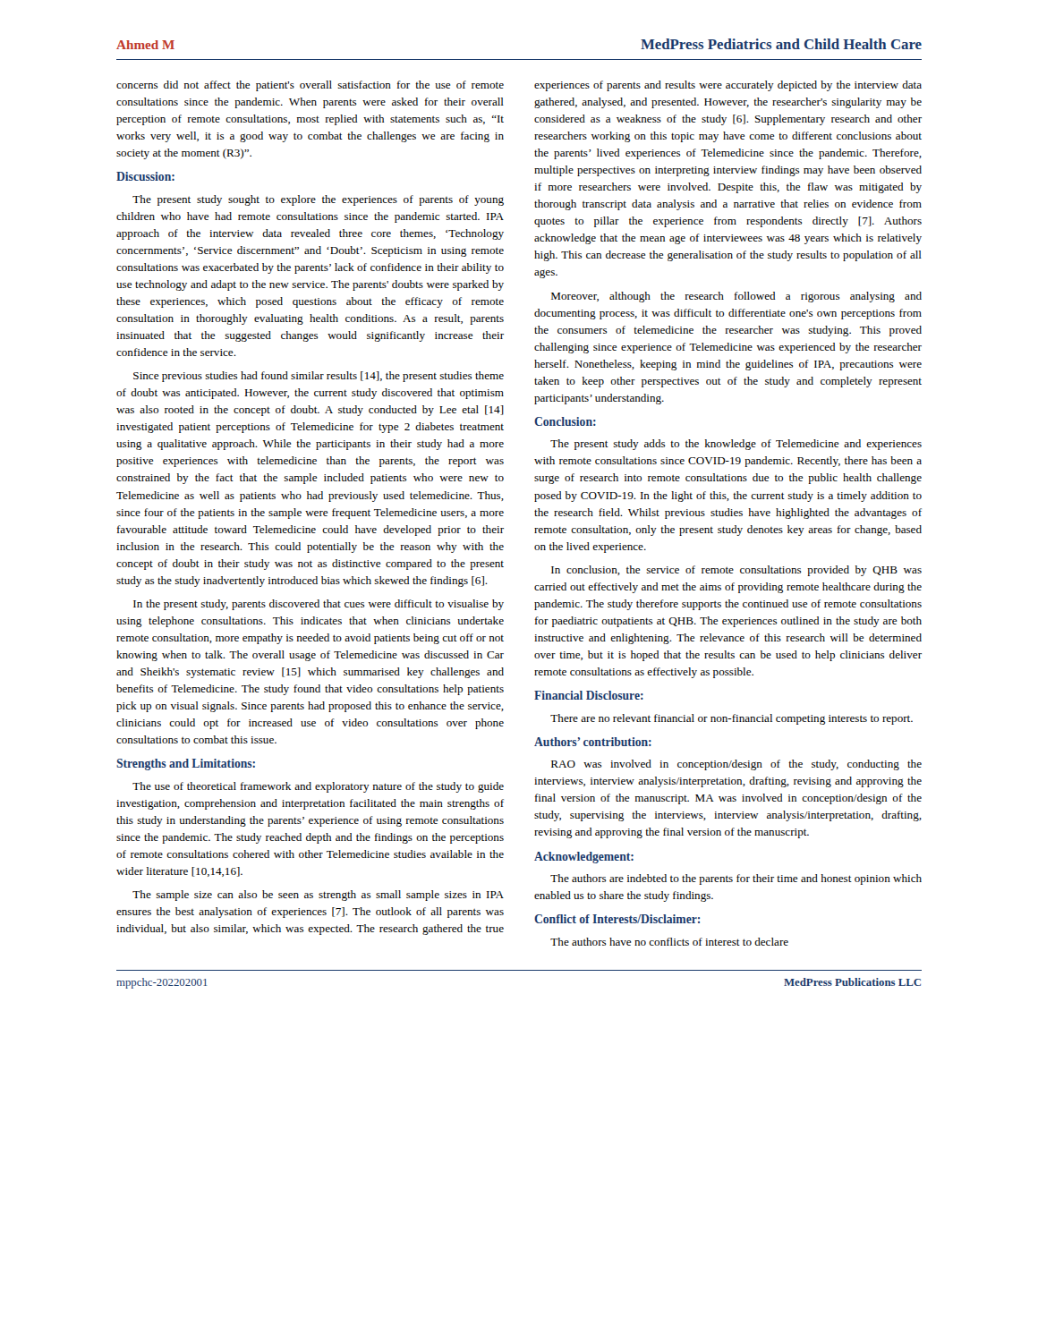Ahmed M
MedPress Pediatrics and Child Health Care
concerns did not affect the patient's overall satisfaction for the use of remote consultations since the pandemic. When parents were asked for their overall perception of remote consultations, most replied with statements such as, “It works very well, it is a good way to combat the challenges we are facing in society at the moment (R3)”.
Discussion:
The present study sought to explore the experiences of parents of young children who have had remote consultations since the pandemic started. IPA approach of the interview data revealed three core themes, ‘Technology concernments’, ‘Service discernment” and ‘Doubt’. Scepticism in using remote consultations was exacerbated by the parents’ lack of confidence in their ability to use technology and adapt to the new service. The parents' doubts were sparked by these experiences, which posed questions about the efficacy of remote consultation in thoroughly evaluating health conditions. As a result, parents insinuated that the suggested changes would significantly increase their confidence in the service.
Since previous studies had found similar results [14], the present studies theme of doubt was anticipated. However, the current study discovered that optimism was also rooted in the concept of doubt. A study conducted by Lee etal [14] investigated patient perceptions of Telemedicine for type 2 diabetes treatment using a qualitative approach. While the participants in their study had a more positive experiences with telemedicine than the parents, the report was constrained by the fact that the sample included patients who were new to Telemedicine as well as patients who had previously used telemedicine. Thus, since four of the patients in the sample were frequent Telemedicine users, a more favourable attitude toward Telemedicine could have developed prior to their inclusion in the research. This could potentially be the reason why with the concept of doubt in their study was not as distinctive compared to the present study as the study inadvertently introduced bias which skewed the findings [6].
In the present study, parents discovered that cues were difficult to visualise by using telephone consultations. This indicates that when clinicians undertake remote consultation, more empathy is needed to avoid patients being cut off or not knowing when to talk. The overall usage of Telemedicine was discussed in Car and Sheikh's systematic review [15] which summarised key challenges and benefits of Telemedicine. The study found that video consultations help patients pick up on visual signals. Since parents had proposed this to enhance the service, clinicians could opt for increased use of video consultations over phone consultations to combat this issue.
Strengths and Limitations:
The use of theoretical framework and exploratory nature of the study to guide investigation, comprehension and interpretation facilitated the main strengths of this study in understanding the parents’ experience of using remote consultations since the pandemic. The study reached depth and the findings on the perceptions of remote consultations cohered with other Telemedicine studies available in the wider literature [10,14,16].
The sample size can also be seen as strength as small sample sizes in IPA ensures the best analysation of experiences [7]. The outlook of all parents was individual, but also similar, which was expected. The research gathered the true experiences of parents and results were accurately depicted by the interview data gathered, analysed, and presented. However, the researcher's singularity may be considered as a weakness of the study [6]. Supplementary research and other researchers working on this topic may have come to different conclusions about the parents’ lived experiences of Telemedicine since the pandemic. Therefore, multiple perspectives on interpreting interview findings may have been observed if more researchers were involved. Despite this, the flaw was mitigated by thorough transcript data analysis and a narrative that relies on evidence from quotes to pillar the experience from respondents directly [7]. Authors acknowledge that the mean age of interviewees was 48 years which is relatively high. This can decrease the generalisation of the study results to population of all ages.
Moreover, although the research followed a rigorous analysing and documenting process, it was difficult to differentiate one's own perceptions from the consumers of telemedicine the researcher was studying. This proved challenging since experience of Telemedicine was experienced by the researcher herself. Nonetheless, keeping in mind the guidelines of IPA, precautions were taken to keep other perspectives out of the study and completely represent participants’ understanding.
Conclusion:
The present study adds to the knowledge of Telemedicine and experiences with remote consultations since COVID-19 pandemic. Recently, there has been a surge of research into remote consultations due to the public health challenge posed by COVID-19. In the light of this, the current study is a timely addition to the research field. Whilst previous studies have highlighted the advantages of remote consultation, only the present study denotes key areas for change, based on the lived experience.
In conclusion, the service of remote consultations provided by QHB was carried out effectively and met the aims of providing remote healthcare during the pandemic. The study therefore supports the continued use of remote consultations for paediatric outpatients at QHB. The experiences outlined in the study are both instructive and enlightening. The relevance of this research will be determined over time, but it is hoped that the results can be used to help clinicians deliver remote consultations as effectively as possible.
Financial Disclosure:
There are no relevant financial or non-financial competing interests to report.
Authors’ contribution:
RAO was involved in conception/design of the study, conducting the interviews, interview analysis/interpretation, drafting, revising and approving the final version of the manuscript. MA was involved in conception/design of the study, supervising the interviews, interview analysis/interpretation, drafting, revising and approving the final version of the manuscript.
Acknowledgement:
The authors are indebted to the parents for their time and honest opinion which enabled us to share the study findings.
Conflict of Interests/Disclaimer:
The authors have no conflicts of interest to declare
mppchc-202202001
MedPress Publications LLC